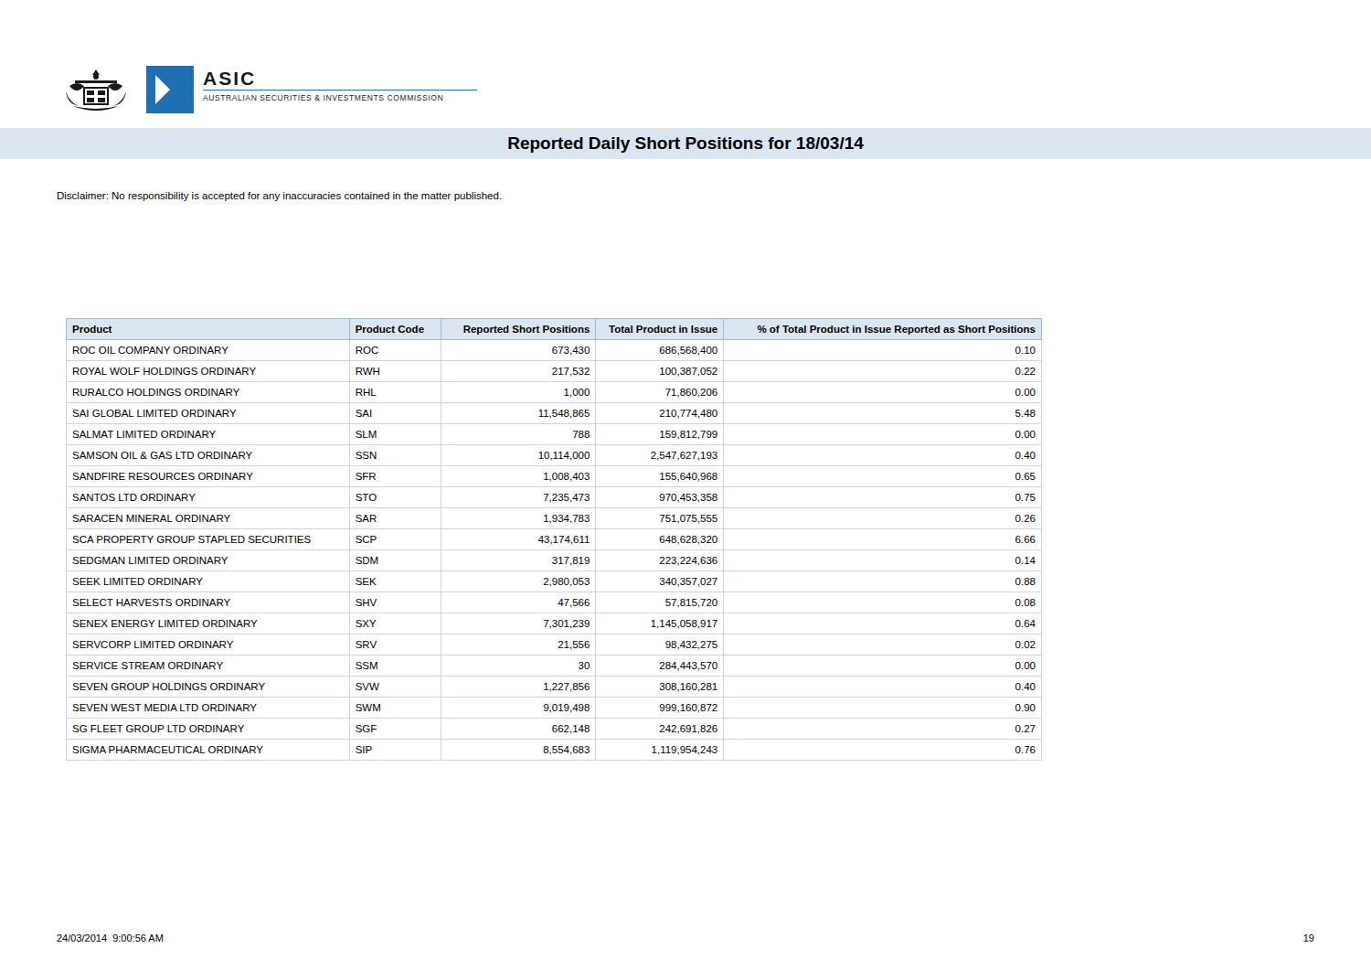ASIC
AUSTRALIAN SECURITIES & INVESTMENTS COMMISSION
Reported Daily Short Positions for 18/03/14
Disclaimer: No responsibility is accepted for any inaccuracies contained in the matter published.
| Product | Product Code | Reported Short Positions | Total Product in Issue | % of Total Product in Issue Reported as Short Positions |
| --- | --- | --- | --- | --- |
| ROC OIL COMPANY ORDINARY | ROC | 673,430 | 686,568,400 | 0.10 |
| ROYAL WOLF HOLDINGS ORDINARY | RWH | 217,532 | 100,387,052 | 0.22 |
| RURALCO HOLDINGS ORDINARY | RHL | 1,000 | 71,860,206 | 0.00 |
| SAI GLOBAL LIMITED ORDINARY | SAI | 11,548,865 | 210,774,480 | 5.48 |
| SALMAT LIMITED ORDINARY | SLM | 788 | 159,812,799 | 0.00 |
| SAMSON OIL & GAS LTD ORDINARY | SSN | 10,114,000 | 2,547,627,193 | 0.40 |
| SANDFIRE RESOURCES ORDINARY | SFR | 1,008,403 | 155,640,968 | 0.65 |
| SANTOS LTD ORDINARY | STO | 7,235,473 | 970,453,358 | 0.75 |
| SARACEN MINERAL ORDINARY | SAR | 1,934,783 | 751,075,555 | 0.26 |
| SCA PROPERTY GROUP STAPLED SECURITIES | SCP | 43,174,611 | 648,628,320 | 6.66 |
| SEDGMAN LIMITED ORDINARY | SDM | 317,819 | 223,224,636 | 0.14 |
| SEEK LIMITED ORDINARY | SEK | 2,980,053 | 340,357,027 | 0.88 |
| SELECT HARVESTS ORDINARY | SHV | 47,566 | 57,815,720 | 0.08 |
| SENEX ENERGY LIMITED ORDINARY | SXY | 7,301,239 | 1,145,058,917 | 0.64 |
| SERVCORP LIMITED ORDINARY | SRV | 21,556 | 98,432,275 | 0.02 |
| SERVICE STREAM ORDINARY | SSM | 30 | 284,443,570 | 0.00 |
| SEVEN GROUP HOLDINGS ORDINARY | SVW | 1,227,856 | 308,160,281 | 0.40 |
| SEVEN WEST MEDIA LTD ORDINARY | SWM | 9,019,498 | 999,160,872 | 0.90 |
| SG FLEET GROUP LTD ORDINARY | SGF | 662,148 | 242,691,826 | 0.27 |
| SIGMA PHARMACEUTICAL ORDINARY | SIP | 8,554,683 | 1,119,954,243 | 0.76 |
24/03/2014 9:00:56 AM
19